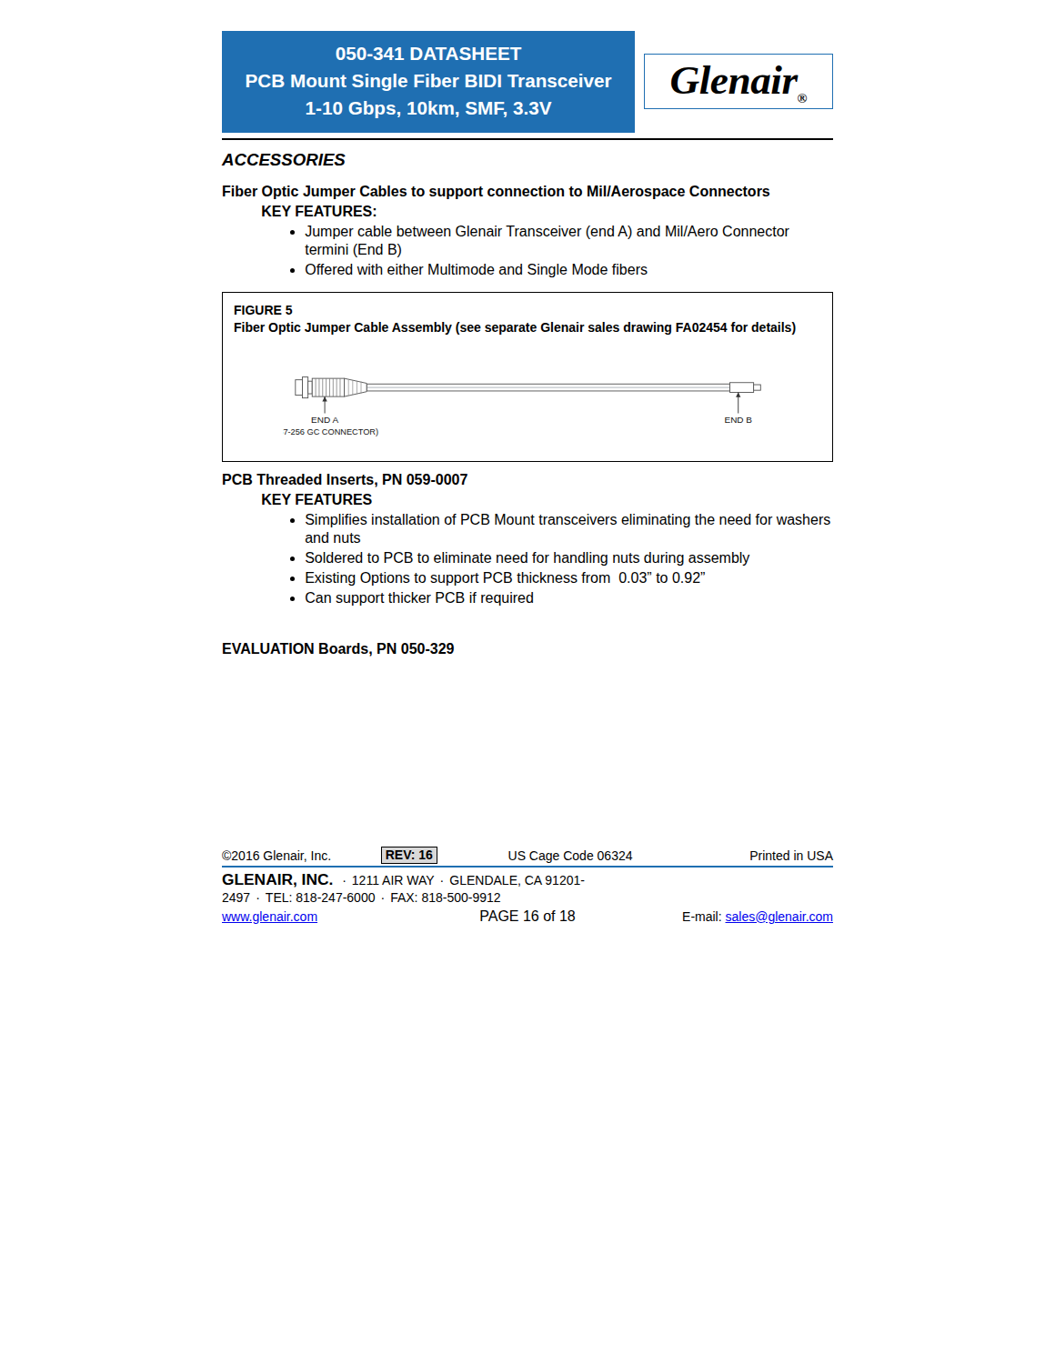050-341 DATASHEET
PCB Mount Single Fiber BIDI Transceiver
1-10 Gbps, 10km, SMF, 3.3V
Glenair®
ACCESSORIES
Fiber Optic Jumper Cables to support connection to Mil/Aerospace Connectors
KEY FEATURES:
Jumper cable between Glenair Transceiver (end A) and Mil/Aero Connector termini (End B)
Offered with either Multimode and Single Mode fibers
FIGURE 5
Fiber Optic Jumper Cable Assembly (see separate Glenair sales drawing FA02454 for details)
END A (187-256 GC CONNECTOR) END B
PCB Threaded Inserts, PN 059-0007
KEY FEATURES
Simplifies installation of PCB Mount transceivers eliminating the need for washers and nuts
Soldered to PCB to eliminate need for handling nuts during assembly
Existing Options to support PCB thickness from 0.03” to 0.92”
Can support thicker PCB if required
EVALUATION Boards, PN 050-329
©2016 Glenair, Inc.
REV: 16
US Cage Code 06324
Printed in USA
GLENAIR, INC. ·1211 AIR WAY·GLENDALE, CA 91201-2497·TEL: 818-247-6000·FAX: 818-500-9912
www.glenair.com
PAGE 16 of 18
E-mail: sales@glenair.com